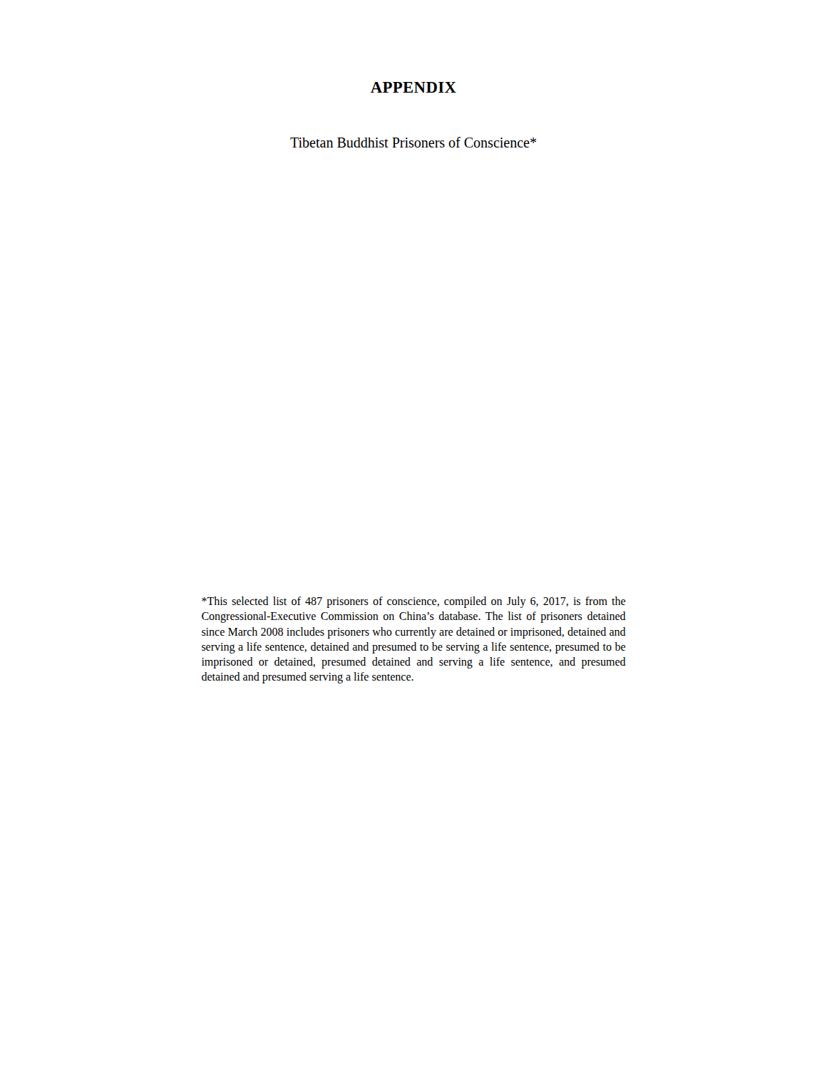APPENDIX
Tibetan Buddhist Prisoners of Conscience*
*This selected list of 487 prisoners of conscience, compiled on July 6, 2017, is from the Congressional-Executive Commission on China’s database. The list of prisoners detained since March 2008 includes prisoners who currently are detained or imprisoned, detained and serving a life sentence, detained and presumed to be serving a life sentence, presumed to be imprisoned or detained, presumed detained and serving a life sentence, and presumed detained and presumed serving a life sentence.